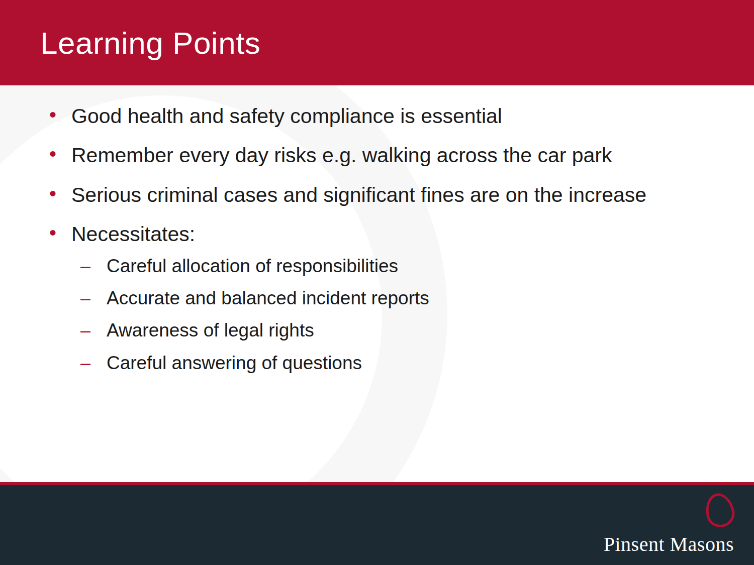Learning Points
Good health and safety compliance is essential
Remember every day risks e.g. walking across the car park
Serious criminal cases and significant fines are on the increase
Necessitates:
Careful allocation of responsibilities
Accurate and balanced incident reports
Awareness of legal rights
Careful answering of questions
Pinsent Masons